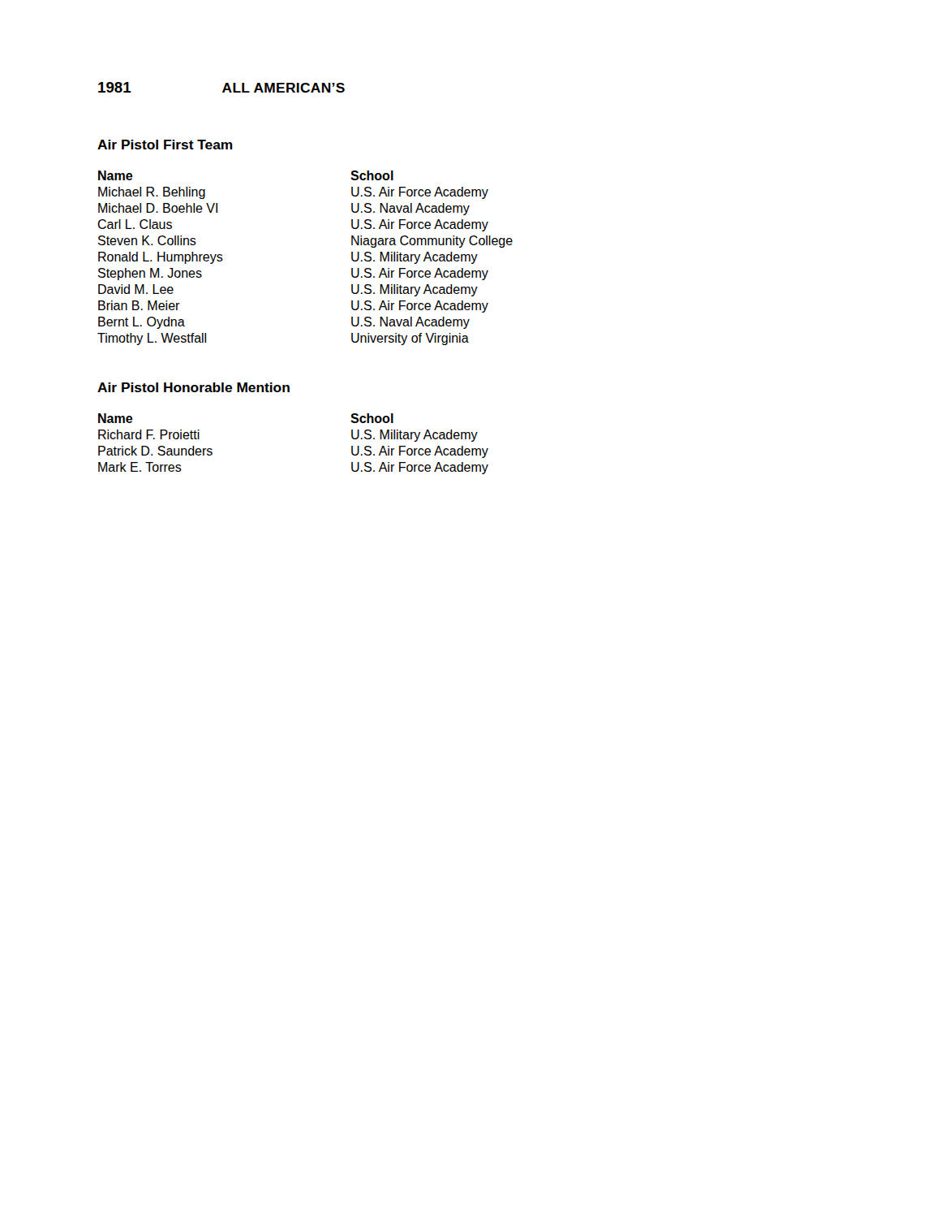1981 ALL AMERICAN’S
Air Pistol First Team
| Name | School |
| --- | --- |
| Michael R. Behling | U.S. Air Force Academy |
| Michael D. Boehle VI | U.S. Naval Academy |
| Carl L. Claus | U.S. Air Force Academy |
| Steven K. Collins | Niagara Community College |
| Ronald L. Humphreys | U.S. Military Academy |
| Stephen M. Jones | U.S. Air Force Academy |
| David M. Lee | U.S. Military Academy |
| Brian B. Meier | U.S. Air Force Academy |
| Bernt L. Oydna | U.S. Naval Academy |
| Timothy L. Westfall | University of Virginia |
Air Pistol Honorable Mention
| Name | School |
| --- | --- |
| Richard F. Proietti | U.S. Military Academy |
| Patrick D. Saunders | U.S. Air Force Academy |
| Mark E. Torres | U.S. Air Force Academy |